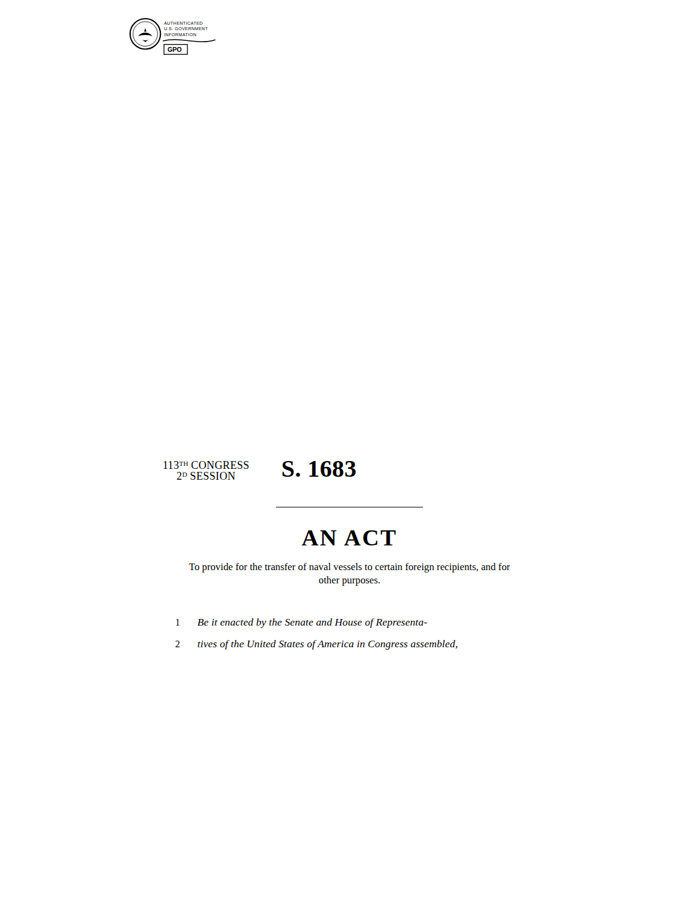AUTHENTICATED U.S. GOVERNMENT INFORMATION GPO
113TH CONGRESS
2D SESSION
S. 1683
AN ACT
To provide for the transfer of naval vessels to certain foreign recipients, and for other purposes.
1 Be it enacted by the Senate and House of Representa-
2 tives of the United States of America in Congress assembled,